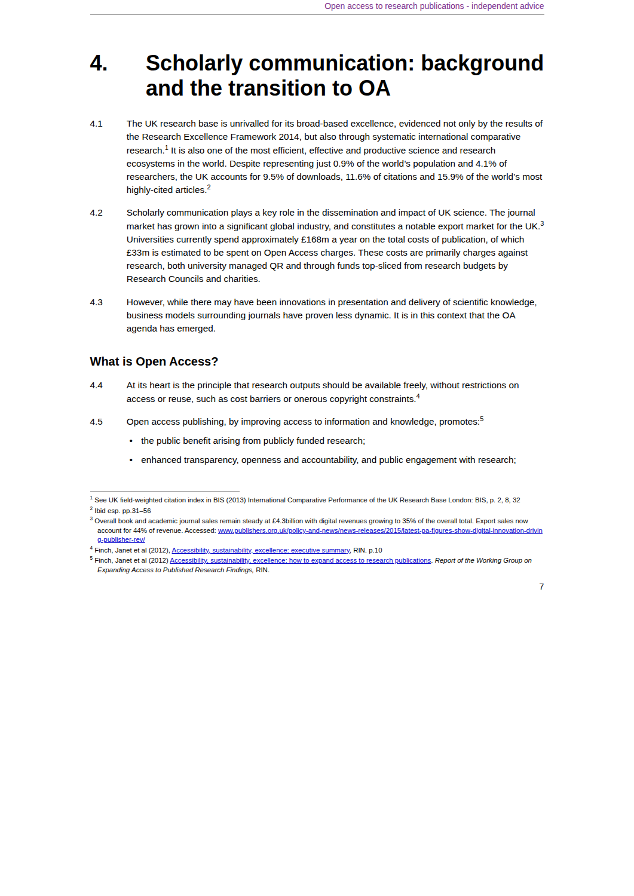Open access to research publications - independent advice
4. Scholarly communication: background and the transition to OA
4.1
The UK research base is unrivalled for its broad-based excellence, evidenced not only by the results of the Research Excellence Framework 2014, but also through systematic international comparative research.1 It is also one of the most efficient, effective and productive science and research ecosystems in the world. Despite representing just 0.9% of the world’s population and 4.1% of researchers, the UK accounts for 9.5% of downloads, 11.6% of citations and 15.9% of the world’s most highly-cited articles.2
4.2
Scholarly communication plays a key role in the dissemination and impact of UK science. The journal market has grown into a significant global industry, and constitutes a notable export market for the UK.3 Universities currently spend approximately £168m a year on the total costs of publication, of which £33m is estimated to be spent on Open Access charges. These costs are primarily charges against research, both university managed QR and through funds top-sliced from research budgets by Research Councils and charities.
4.3
However, while there may have been innovations in presentation and delivery of scientific knowledge, business models surrounding journals have proven less dynamic. It is in this context that the OA agenda has emerged.
What is Open Access?
4.4
At its heart is the principle that research outputs should be available freely, without restrictions on access or reuse, such as cost barriers or onerous copyright constraints.4
4.5
Open access publishing, by improving access to information and knowledge, promotes:5
the public benefit arising from publicly funded research;
enhanced transparency, openness and accountability, and public engagement with research;
1 See UK field-weighted citation index in BIS (2013) International Comparative Performance of the UK Research Base London: BIS, p. 2, 8, 32
2 Ibid esp. pp.31–56
3 Overall book and academic journal sales remain steady at £4.3billion with digital revenues growing to 35% of the overall total. Export sales now account for 44% of revenue. Accessed: www.publishers.org.uk/policy-and-news/news-releases/2015/latest-pa-figures-show-digital-innovation-driving-publisher-rev/
4 Finch, Janet et al (2012), Accessibility, sustainability, excellence: executive summary, RIN. p.10
5 Finch, Janet et al (2012) Accessibility, sustainability, excellence: how to expand access to research publications. Report of the Working Group on Expanding Access to Published Research Findings, RIN.
7